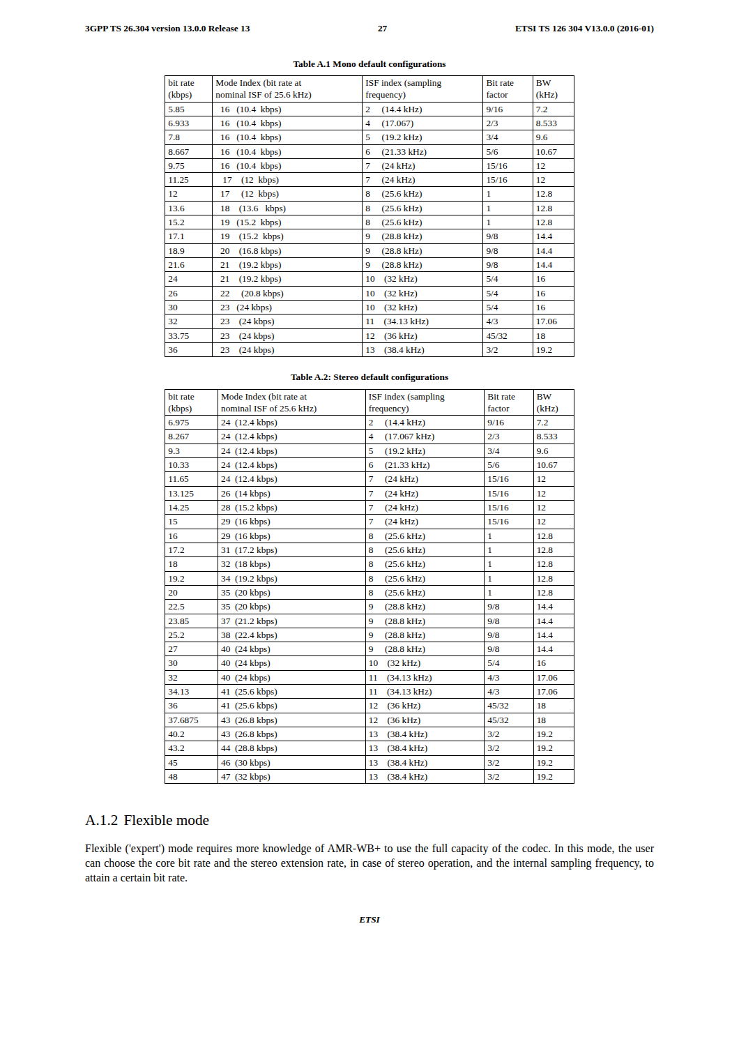3GPP TS 26.304 version 13.0.0 Release 13
27
ETSI TS 126 304 V13.0.0 (2016-01)
Table A.1 Mono default configurations
| bit rate (kbps) | Mode Index (bit rate at nominal ISF of 25.6 kHz) | ISF index (sampling frequency) | Bit rate factor | BW (kHz) |
| --- | --- | --- | --- | --- |
| 5.85 | 16 (10.4 kbps) | 2 (14.4 kHz) | 9/16 | 7.2 |
| 6.933 | 16 (10.4 kbps) | 4 (17.067) | 2/3 | 8.533 |
| 7.8 | 16 (10.4 kbps) | 5 (19.2 kHz) | 3/4 | 9.6 |
| 8.667 | 16 (10.4 kbps) | 6 (21.33 kHz) | 5/6 | 10.67 |
| 9.75 | 16 (10.4 kbps) | 7 (24 kHz) | 15/16 | 12 |
| 11.25 | 17 (12 kbps) | 7 (24 kHz) | 15/16 | 12 |
| 12 | 17 (12 kbps) | 8 (25.6 kHz) | 1 | 12.8 |
| 13.6 | 18 (13.6 kbps) | 8 (25.6 kHz) | 1 | 12.8 |
| 15.2 | 19 (15.2 kbps) | 8 (25.6 kHz) | 1 | 12.8 |
| 17.1 | 19 (15.2 kbps) | 9 (28.8 kHz) | 9/8 | 14.4 |
| 18.9 | 20 (16.8 kbps) | 9 (28.8 kHz) | 9/8 | 14.4 |
| 21.6 | 21 (19.2 kbps) | 9 (28.8 kHz) | 9/8 | 14.4 |
| 24 | 21 (19.2 kbps) | 10 (32 kHz) | 5/4 | 16 |
| 26 | 22 (20.8 kbps) | 10 (32 kHz) | 5/4 | 16 |
| 30 | 23 (24 kbps) | 10 (32 kHz) | 5/4 | 16 |
| 32 | 23 (24 kbps) | 11 (34.13 kHz) | 4/3 | 17.06 |
| 33.75 | 23 (24 kbps) | 12 (36 kHz) | 45/32 | 18 |
| 36 | 23 (24 kbps) | 13 (38.4 kHz) | 3/2 | 19.2 |
Table A.2: Stereo default configurations
| bit rate (kbps) | Mode Index (bit rate at nominal ISF of 25.6 kHz) | ISF index (sampling frequency) | Bit rate factor | BW (kHz) |
| --- | --- | --- | --- | --- |
| 6.975 | 24 (12.4 kbps) | 2 (14.4 kHz) | 9/16 | 7.2 |
| 8.267 | 24 (12.4 kbps) | 4 (17.067 kHz) | 2/3 | 8.533 |
| 9.3 | 24 (12.4 kbps) | 5 (19.2 kHz) | 3/4 | 9.6 |
| 10.33 | 24 (12.4 kbps) | 6 (21.33 kHz) | 5/6 | 10.67 |
| 11.65 | 24 (12.4 kbps) | 7 (24 kHz) | 15/16 | 12 |
| 13.125 | 26 (14 kbps) | 7 (24 kHz) | 15/16 | 12 |
| 14.25 | 28 (15.2 kbps) | 7 (24 kHz) | 15/16 | 12 |
| 15 | 29 (16 kbps) | 7 (24 kHz) | 15/16 | 12 |
| 16 | 29 (16 kbps) | 8 (25.6 kHz) | 1 | 12.8 |
| 17.2 | 31 (17.2 kbps) | 8 (25.6 kHz) | 1 | 12.8 |
| 18 | 32 (18 kbps) | 8 (25.6 kHz) | 1 | 12.8 |
| 19.2 | 34 (19.2 kbps) | 8 (25.6 kHz) | 1 | 12.8 |
| 20 | 35 (20 kbps) | 8 (25.6 kHz) | 1 | 12.8 |
| 22.5 | 35 (20 kbps) | 9 (28.8 kHz) | 9/8 | 14.4 |
| 23.85 | 37 (21.2 kbps) | 9 (28.8 kHz) | 9/8 | 14.4 |
| 25.2 | 38 (22.4 kbps) | 9 (28.8 kHz) | 9/8 | 14.4 |
| 27 | 40 (24 kbps) | 9 (28.8 kHz) | 9/8 | 14.4 |
| 30 | 40 (24 kbps) | 10 (32 kHz) | 5/4 | 16 |
| 32 | 40 (24 kbps) | 11 (34.13 kHz) | 4/3 | 17.06 |
| 34.13 | 41 (25.6 kbps) | 11 (34.13 kHz) | 4/3 | 17.06 |
| 36 | 41 (25.6 kbps) | 12 (36 kHz) | 45/32 | 18 |
| 37.6875 | 43 (26.8 kbps) | 12 (36 kHz) | 45/32 | 18 |
| 40.2 | 43 (26.8 kbps) | 13 (38.4 kHz) | 3/2 | 19.2 |
| 43.2 | 44 (28.8 kbps) | 13 (38.4 kHz) | 3/2 | 19.2 |
| 45 | 46 (30 kbps) | 13 (38.4 kHz) | 3/2 | 19.2 |
| 48 | 47 (32 kbps) | 13 (38.4 kHz) | 3/2 | 19.2 |
A.1.2 Flexible mode
Flexible ('expert') mode requires more knowledge of AMR-WB+ to use the full capacity of the codec. In this mode, the user can choose the core bit rate and the stereo extension rate, in case of stereo operation, and the internal sampling frequency, to attain a certain bit rate.
ETSI